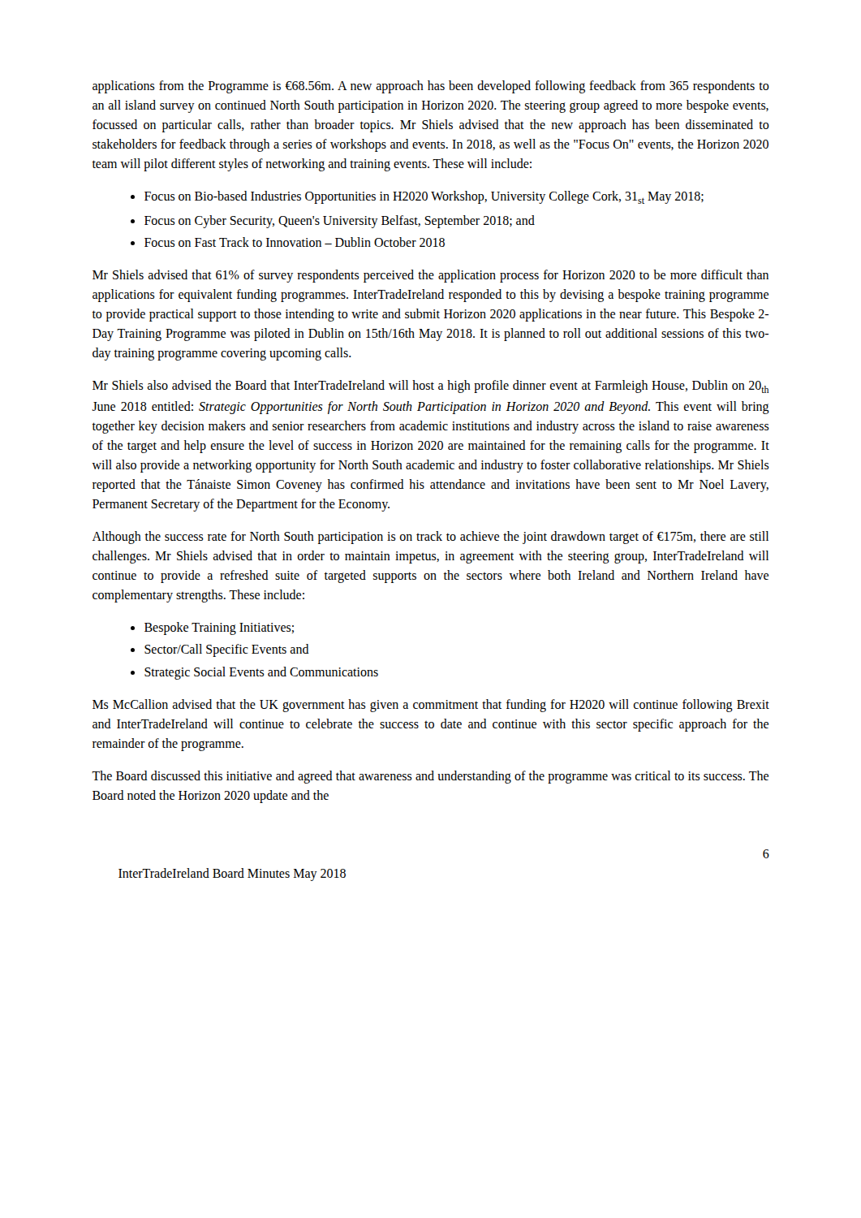applications from the Programme is €68.56m. A new approach has been developed following feedback from 365 respondents to an all island survey on continued North South participation in Horizon 2020. The steering group agreed to more bespoke events, focussed on particular calls, rather than broader topics. Mr Shiels advised that the new approach has been disseminated to stakeholders for feedback through a series of workshops and events. In 2018, as well as the "Focus On" events, the Horizon 2020 team will pilot different styles of networking and training events. These will include:
Focus on Bio-based Industries Opportunities in H2020 Workshop, University College Cork, 31st May 2018;
Focus on Cyber Security, Queen's University Belfast, September 2018; and
Focus on Fast Track to Innovation – Dublin October 2018
Mr Shiels advised that 61% of survey respondents perceived the application process for Horizon 2020 to be more difficult than applications for equivalent funding programmes. InterTradeIreland responded to this by devising a bespoke training programme to provide practical support to those intending to write and submit Horizon 2020 applications in the near future. This Bespoke 2-Day Training Programme was piloted in Dublin on 15th/16th May 2018. It is planned to roll out additional sessions of this two-day training programme covering upcoming calls.
Mr Shiels also advised the Board that InterTradeIreland will host a high profile dinner event at Farmleigh House, Dublin on 20th June 2018 entitled: Strategic Opportunities for North South Participation in Horizon 2020 and Beyond. This event will bring together key decision makers and senior researchers from academic institutions and industry across the island to raise awareness of the target and help ensure the level of success in Horizon 2020 are maintained for the remaining calls for the programme. It will also provide a networking opportunity for North South academic and industry to foster collaborative relationships. Mr Shiels reported that the Tánaiste Simon Coveney has confirmed his attendance and invitations have been sent to Mr Noel Lavery, Permanent Secretary of the Department for the Economy.
Although the success rate for North South participation is on track to achieve the joint drawdown target of €175m, there are still challenges. Mr Shiels advised that in order to maintain impetus, in agreement with the steering group, InterTradeIreland will continue to provide a refreshed suite of targeted supports on the sectors where both Ireland and Northern Ireland have complementary strengths. These include:
Bespoke Training Initiatives;
Sector/Call Specific Events and
Strategic Social Events and Communications
Ms McCallion advised that the UK government has given a commitment that funding for H2020 will continue following Brexit and InterTradeIreland will continue to celebrate the success to date and continue with this sector specific approach for the remainder of the programme.
The Board discussed this initiative and agreed that awareness and understanding of the programme was critical to its success. The Board noted the Horizon 2020 update and the
6
InterTradeIreland Board Minutes May 2018